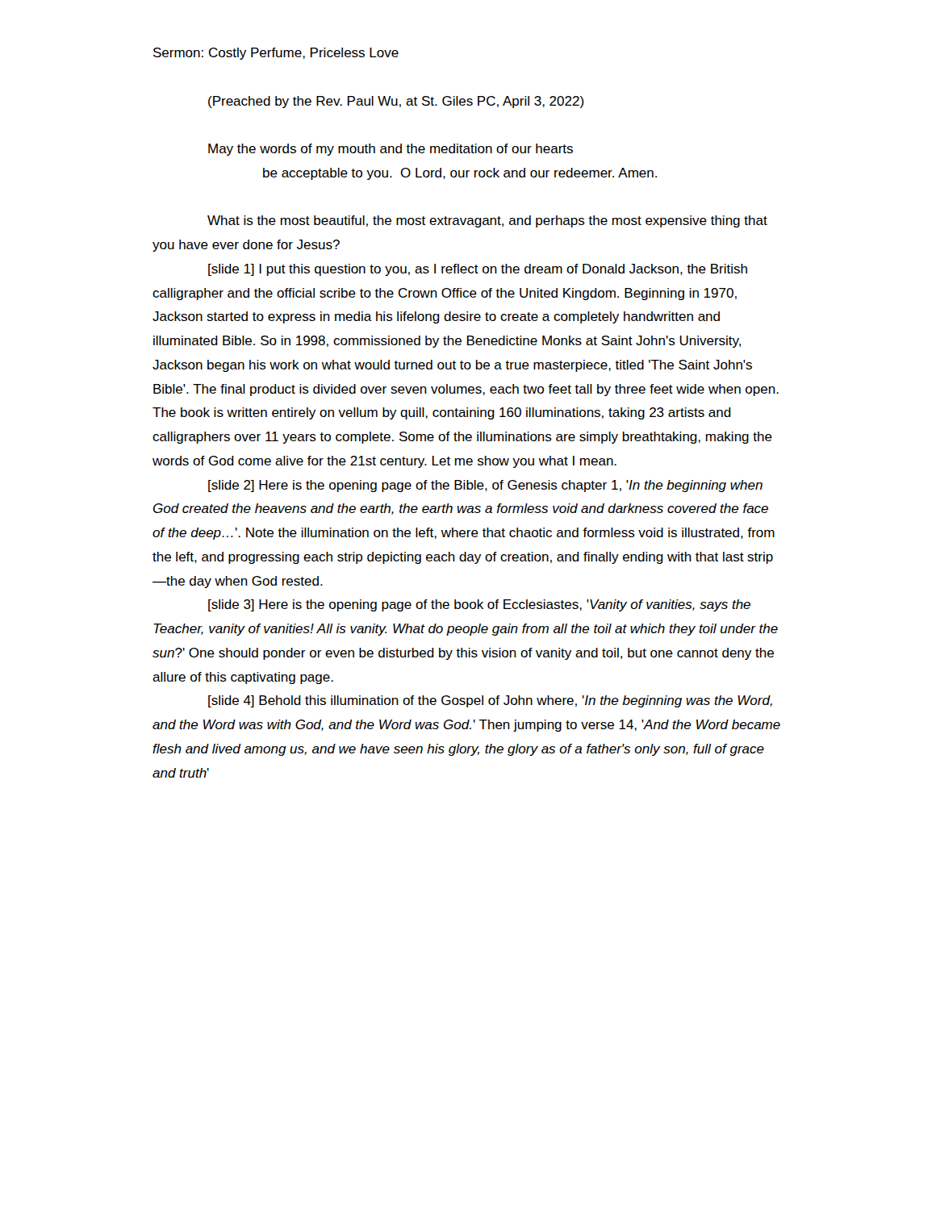Sermon: Costly Perfume, Priceless Love
(Preached by the Rev. Paul Wu, at St. Giles PC, April 3, 2022)
May the words of my mouth and the meditation of our hearts be acceptable to you. O Lord, our rock and our redeemer. Amen.
What is the most beautiful, the most extravagant, and perhaps the most expensive thing that you have ever done for Jesus?
[slide 1] I put this question to you, as I reflect on the dream of Donald Jackson, the British calligrapher and the official scribe to the Crown Office of the United Kingdom. Beginning in 1970, Jackson started to express in media his lifelong desire to create a completely handwritten and illuminated Bible. So in 1998, commissioned by the Benedictine Monks at Saint John's University, Jackson began his work on what would turned out to be a true masterpiece, titled 'The Saint John's Bible'. The final product is divided over seven volumes, each two feet tall by three feet wide when open. The book is written entirely on vellum by quill, containing 160 illuminations, taking 23 artists and calligraphers over 11 years to complete. Some of the illuminations are simply breathtaking, making the words of God come alive for the 21st century. Let me show you what I mean.
[slide 2] Here is the opening page of the Bible, of Genesis chapter 1, 'In the beginning when God created the heavens and the earth, the earth was a formless void and darkness covered the face of the deep…'. Note the illumination on the left, where that chaotic and formless void is illustrated, from the left, and progressing each strip depicting each day of creation, and finally ending with that last strip—the day when God rested.
[slide 3] Here is the opening page of the book of Ecclesiastes, 'Vanity of vanities, says the Teacher, vanity of vanities! All is vanity. What do people gain from all the toil at which they toil under the sun?' One should ponder or even be disturbed by this vision of vanity and toil, but one cannot deny the allure of this captivating page.
[slide 4] Behold this illumination of the Gospel of John where, 'In the beginning was the Word, and the Word was with God, and the Word was God.' Then jumping to verse 14, 'And the Word became flesh and lived among us, and we have seen his glory, the glory as of a father's only son, full of grace and truth'